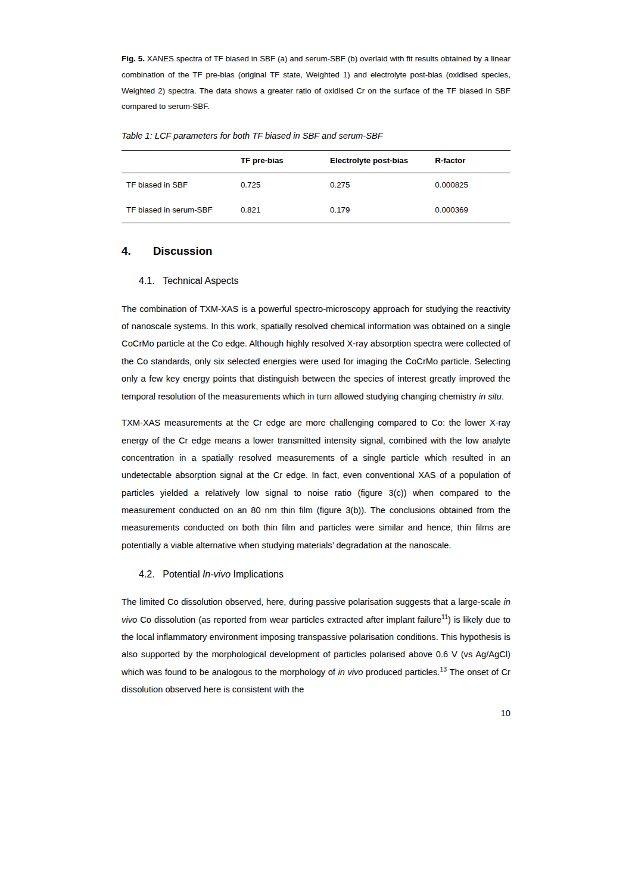Fig. 5. XANES spectra of TF biased in SBF (a) and serum-SBF (b) overlaid with fit results obtained by a linear combination of the TF pre-bias (original TF state, Weighted 1) and electrolyte post-bias (oxidised species, Weighted 2) spectra. The data shows a greater ratio of oxidised Cr on the surface of the TF biased in SBF compared to serum-SBF.
Table 1: LCF parameters for both TF biased in SBF and serum-SBF
| | TF pre-bias | Electrolyte post-bias | R-factor |
| --- | --- | --- | --- |
| TF biased in SBF | 0.725 | 0.275 | 0.000825 |
| TF biased in serum-SBF | 0.821 | 0.179 | 0.000369 |
4. Discussion
4.1. Technical Aspects
The combination of TXM-XAS is a powerful spectro-microscopy approach for studying the reactivity of nanoscale systems. In this work, spatially resolved chemical information was obtained on a single CoCrMo particle at the Co edge. Although highly resolved X-ray absorption spectra were collected of the Co standards, only six selected energies were used for imaging the CoCrMo particle. Selecting only a few key energy points that distinguish between the species of interest greatly improved the temporal resolution of the measurements which in turn allowed studying changing chemistry in situ.
TXM-XAS measurements at the Cr edge are more challenging compared to Co: the lower X-ray energy of the Cr edge means a lower transmitted intensity signal, combined with the low analyte concentration in a spatially resolved measurements of a single particle which resulted in an undetectable absorption signal at the Cr edge. In fact, even conventional XAS of a population of particles yielded a relatively low signal to noise ratio (figure 3(c)) when compared to the measurement conducted on an 80 nm thin film (figure 3(b)). The conclusions obtained from the measurements conducted on both thin film and particles were similar and hence, thin films are potentially a viable alternative when studying materials’ degradation at the nanoscale.
4.2. Potential In-vivo Implications
The limited Co dissolution observed, here, during passive polarisation suggests that a large-scale in vivo Co dissolution (as reported from wear particles extracted after implant failure11) is likely due to the local inflammatory environment imposing transpassive polarisation conditions. This hypothesis is also supported by the morphological development of particles polarised above 0.6 V (vs Ag/AgCl) which was found to be analogous to the morphology of in vivo produced particles.13 The onset of Cr dissolution observed here is consistent with the
10